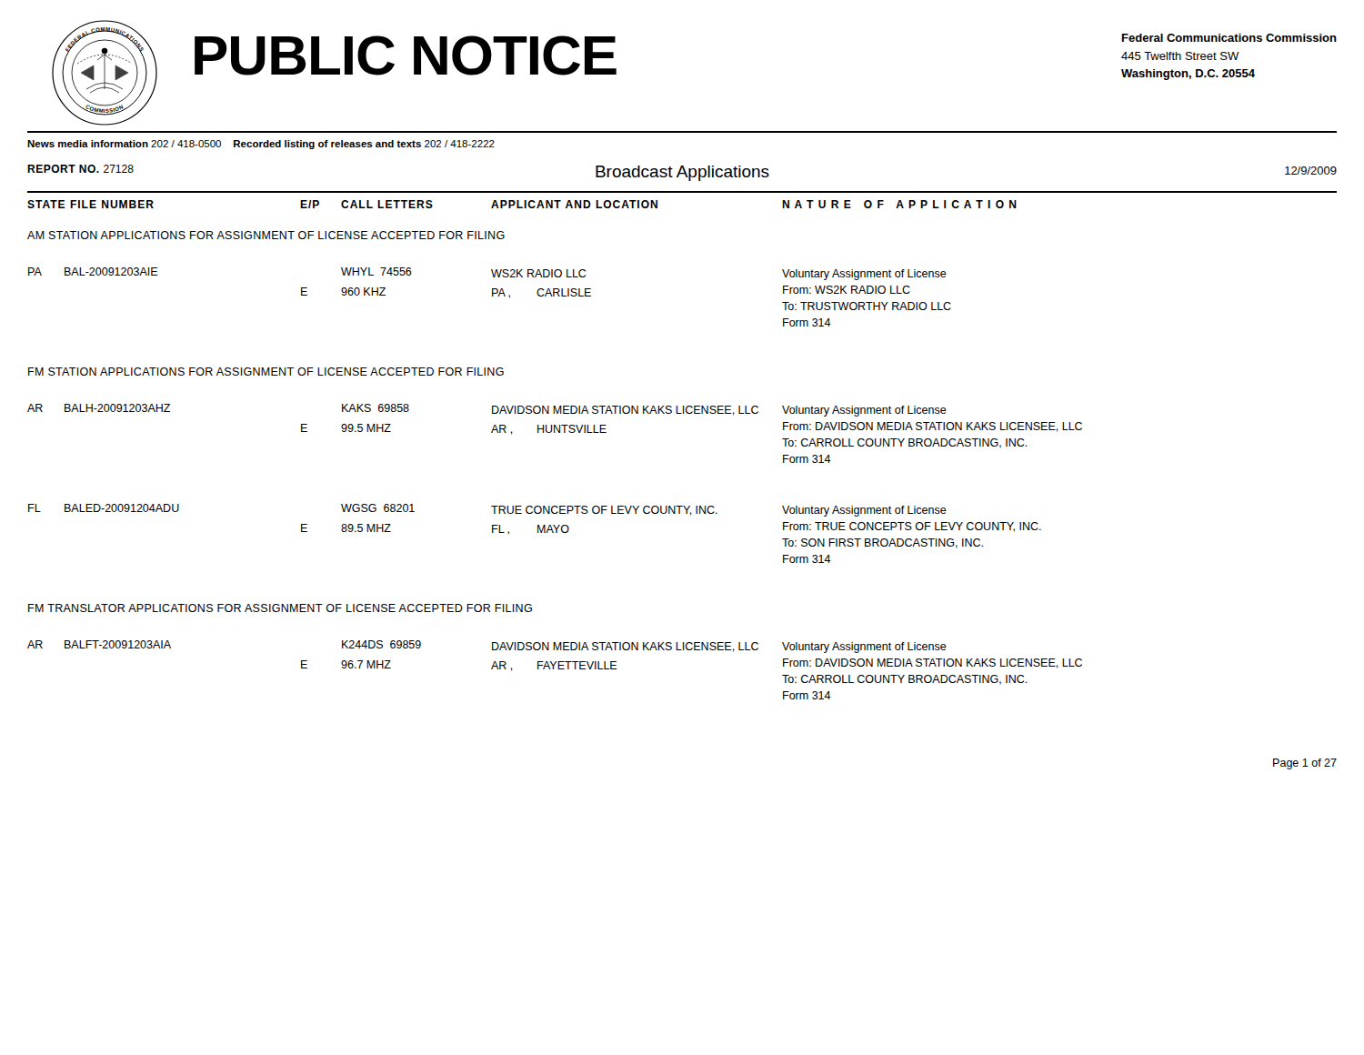FEDERAL COMMUNICATIONS COMMISSION
PUBLIC NOTICE
Federal Communications Commission
445 Twelfth Street SW
Washington, D.C. 20554
News media information 202 / 418-0500 Recorded listing of releases and texts 202 / 418-2222
REPORT NO. 27128 Broadcast Applications 12/9/2009
STATE FILE NUMBER E/P CALL LETTERS APPLICANT AND LOCATION N A T U R E O F A P P L I C A T I O N
AM STATION APPLICATIONS FOR ASSIGNMENT OF LICENSE ACCEPTED FOR FILING
PA
BAL-20091203AIE
E
WHYL 74556
960 KHZ
WS2K RADIO LLC
PA , CARLISLE
Voluntary Assignment of License
From: WS2K RADIO LLC
To: TRUSTWORTHY RADIO LLC
Form 314
FM STATION APPLICATIONS FOR ASSIGNMENT OF LICENSE ACCEPTED FOR FILING
AR
BALH-20091203AHZ
E
KAKS 69858
99.5 MHZ
DAVIDSON MEDIA STATION KAKS LICENSEE, LLC
AR , HUNTSVILLE
Voluntary Assignment of License
From: DAVIDSON MEDIA STATION KAKS LICENSEE, LLC
To: CARROLL COUNTY BROADCASTING, INC.
Form 314
FL
BALED-20091204ADU
E
WGSG 68201
89.5 MHZ
TRUE CONCEPTS OF LEVY COUNTY, INC.
FL , MAYO
Voluntary Assignment of License
From: TRUE CONCEPTS OF LEVY COUNTY, INC.
To: SON FIRST BROADCASTING, INC.
Form 314
FM TRANSLATOR APPLICATIONS FOR ASSIGNMENT OF LICENSE ACCEPTED FOR FILING
AR
BALFT-20091203AIA
E
K244DS 69859
96.7 MHZ
DAVIDSON MEDIA STATION KAKS LICENSEE, LLC
AR , FAYETTEVILLE
Voluntary Assignment of License
From: DAVIDSON MEDIA STATION KAKS LICENSEE, LLC
To: CARROLL COUNTY BROADCASTING, INC.
Form 314
Page 1 of 27